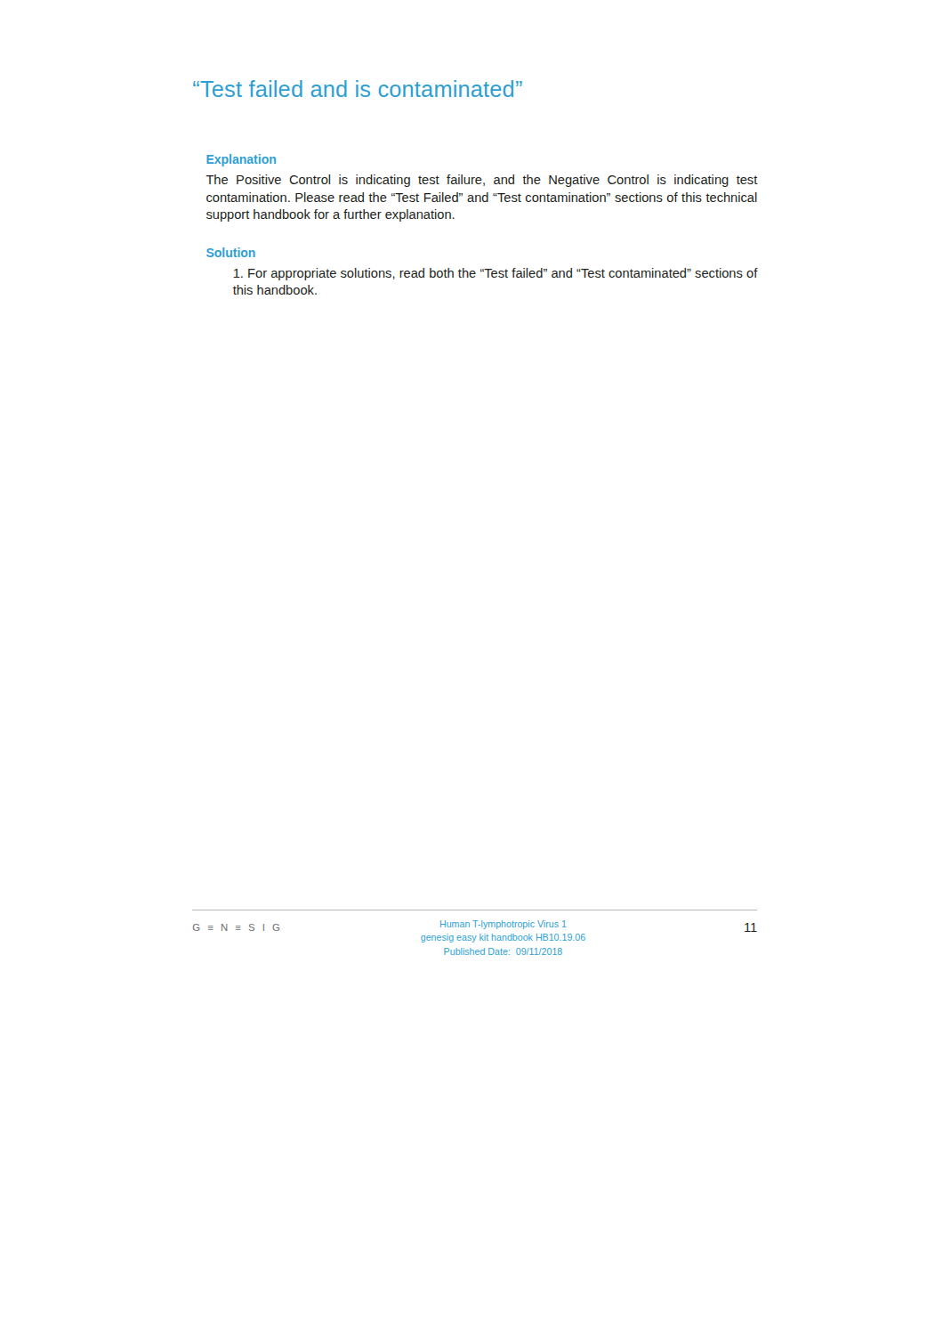“Test failed and is contaminated”
Explanation
The Positive Control is indicating test failure, and the Negative Control is indicating test contamination. Please read the “Test Failed” and “Test contamination” sections of this technical support handbook for a further explanation.
Solution
1. For appropriate solutions, read both the “Test failed” and “Test contaminated” sections of this handbook.
G ≡ N ≡ S I G
Human T-lymphotropic Virus 1
genesig easy kit handbook HB10.19.06
Published Date: 09/11/2018
11